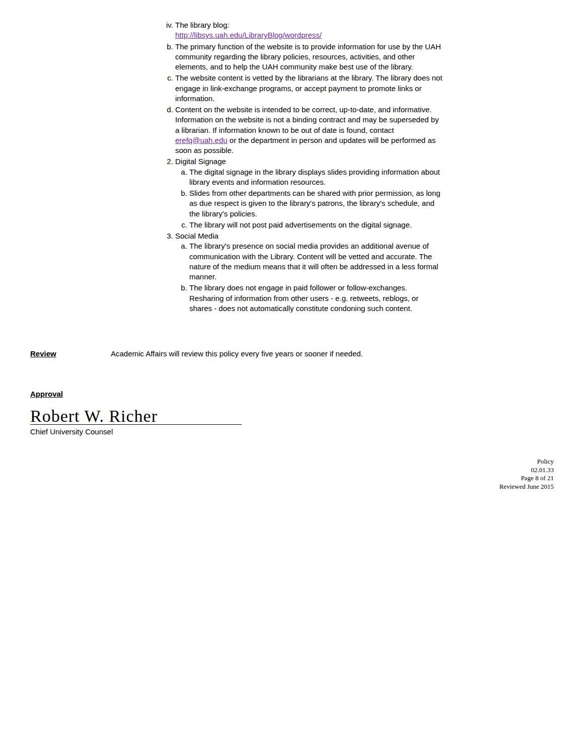The library blog:
http://libsys.uah.edu/LibraryBlog/wordpress/
The primary function of the website is to provide information for use by the UAH community regarding the library policies, resources, activities, and other elements, and to help the UAH community make best use of the library.
The website content is vetted by the librarians at the library. The library does not engage in link-exchange programs, or accept payment to promote links or information.
Content on the website is intended to be correct, up-to-date, and informative. Information on the website is not a binding contract and may be superseded by a librarian. If information known to be out of date is found, contact erefq@uah.edu or the department in person and updates will be performed as soon as possible.
Digital Signage
The digital signage in the library displays slides providing information about library events and information resources.
Slides from other departments can be shared with prior permission, as long as due respect is given to the library's patrons, the library's schedule, and the library's policies.
The library will not post paid advertisements on the digital signage.
Social Media
The library's presence on social media provides an additional avenue of communication with the Library. Content will be vetted and accurate. The nature of the medium means that it will often be addressed in a less formal manner.
The library does not engage in paid follower or follow-exchanges. Resharing of information from other users - e.g. retweets, reblogs, or shares - does not automatically constitute condoning such content.
Review
Academic Affairs will review this policy every five years or sooner if needed.
Approval
Robert W. Richer
Chief University Counsel
Policy
02.01.33
Page 8 of 21
Reviewed June 2015